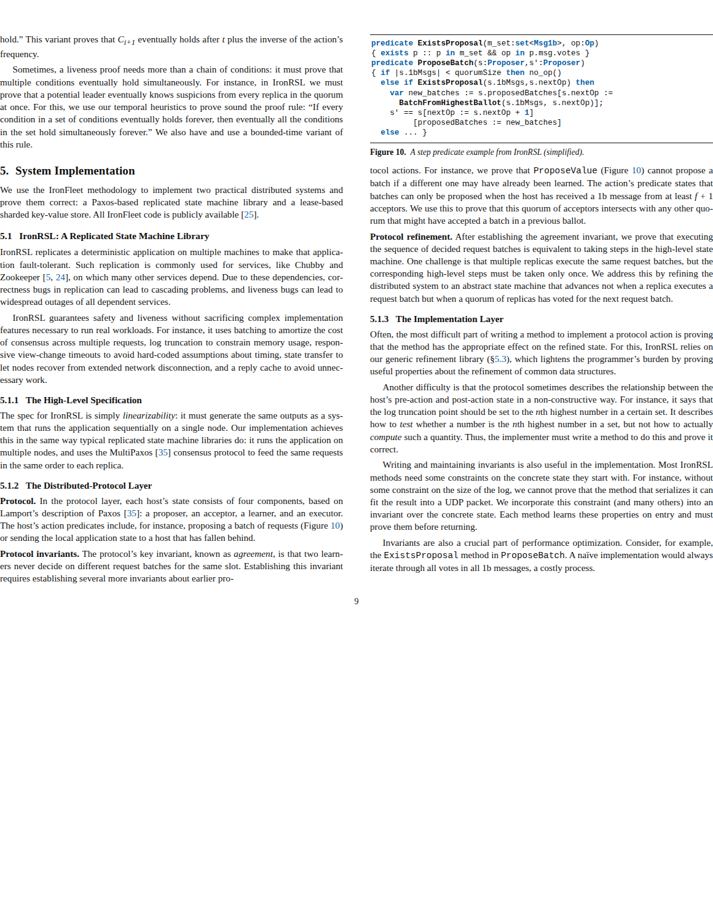hold.” This variant proves that Ci+1 eventually holds after t plus the inverse of the action’s frequency.
Sometimes, a liveness proof needs more than a chain of conditions: it must prove that multiple conditions eventually hold simultaneously. For instance, in IronRSL we must prove that a potential leader eventually knows suspicions from every replica in the quorum at once. For this, we use our temporal heuristics to prove sound the proof rule: “If every condition in a set of conditions eventually holds forever, then eventually all the conditions in the set hold simultaneously forever.” We also have and use a bounded-time variant of this rule.
5. System Implementation
We use the IronFleet methodology to implement two practical distributed systems and prove them correct: a Paxos-based replicated state machine library and a lease-based sharded key-value store. All IronFleet code is publicly available [25].
5.1 IronRSL: A Replicated State Machine Library
IronRSL replicates a deterministic application on multiple machines to make that application fault-tolerant. Such replication is commonly used for services, like Chubby and Zookeeper [5, 24], on which many other services depend. Due to these dependencies, correctness bugs in replication can lead to cascading problems, and liveness bugs can lead to widespread outages of all dependent services.
IronRSL guarantees safety and liveness without sacrificing complex implementation features necessary to run real workloads. For instance, it uses batching to amortize the cost of consensus across multiple requests, log truncation to constrain memory usage, responsive view-change timeouts to avoid hard-coded assumptions about timing, state transfer to let nodes recover from extended network disconnection, and a reply cache to avoid unnecessary work.
5.1.1 The High-Level Specification
The spec for IronRSL is simply linearizability: it must generate the same outputs as a system that runs the application sequentially on a single node. Our implementation achieves this in the same way typical replicated state machine libraries do: it runs the application on multiple nodes, and uses the MultiPaxos [35] consensus protocol to feed the same requests in the same order to each replica.
5.1.2 The Distributed-Protocol Layer
Protocol. In the protocol layer, each host’s state consists of four components, based on Lamport’s description of Paxos [35]: a proposer, an acceptor, a learner, and an executor. The host’s action predicates include, for instance, proposing a batch of requests (Figure 10) or sending the local application state to a host that has fallen behind.
Protocol invariants. The protocol’s key invariant, known as agreement, is that two learners never decide on different request batches for the same slot. Establishing this invariant requires establishing several more invariants about earlier pro-
predicate ExistsProposal(m_set:set<Msg1b>, op:Op) { exists p :: p in m_set && op in p.msg.votes } predicate ProposeBatch(s:Proposer,s':Proposer) { if |s.1bMsgs| < quorumSize then no_op() else if ExistsProposal(s.1bMsgs,s.nextOp) then var new_batches := s.proposedBatches[s.nextOp := BatchFromHighestBallot(s.1bMsgs, s.nextOp)]; s' == s[nextOp := s.nextOp + 1] [proposedBatches := new_batches] else ... }
Figure 10. A step predicate example from IronRSL (simplified).
tocol actions. For instance, we prove that ProposeValue (Figure 10) cannot propose a batch if a different one may have already been learned. The action’s predicate states that batches can only be proposed when the host has received a 1b message from at least f + 1 acceptors. We use this to prove that this quorum of acceptors intersects with any other quorum that might have accepted a batch in a previous ballot.
Protocol refinement. After establishing the agreement invariant, we prove that executing the sequence of decided request batches is equivalent to taking steps in the high-level state machine. One challenge is that multiple replicas execute the same request batches, but the corresponding high-level steps must be taken only once. We address this by refining the distributed system to an abstract state machine that advances not when a replica executes a request batch but when a quorum of replicas has voted for the next request batch.
5.1.3 The Implementation Layer
Often, the most difficult part of writing a method to implement a protocol action is proving that the method has the appropriate effect on the refined state. For this, IronRSL relies on our generic refinement library (§5.3), which lightens the programmer’s burden by proving useful properties about the refinement of common data structures.
Another difficulty is that the protocol sometimes describes the relationship between the host’s pre-action and post-action state in a non-constructive way. For instance, it says that the log truncation point should be set to the nth highest number in a certain set. It describes how to test whether a number is the nth highest number in a set, but not how to actually compute such a quantity. Thus, the implementer must write a method to do this and prove it correct.
Writing and maintaining invariants is also useful in the implementation. Most IronRSL methods need some constraints on the concrete state they start with. For instance, without some constraint on the size of the log, we cannot prove that the method that serializes it can fit the result into a UDP packet. We incorporate this constraint (and many others) into an invariant over the concrete state. Each method learns these properties on entry and must prove them before returning.
Invariants are also a crucial part of performance optimization. Consider, for example, the ExistsProposal method in ProposeBatch. A naïve implementation would always iterate through all votes in all 1b messages, a costly process.
9